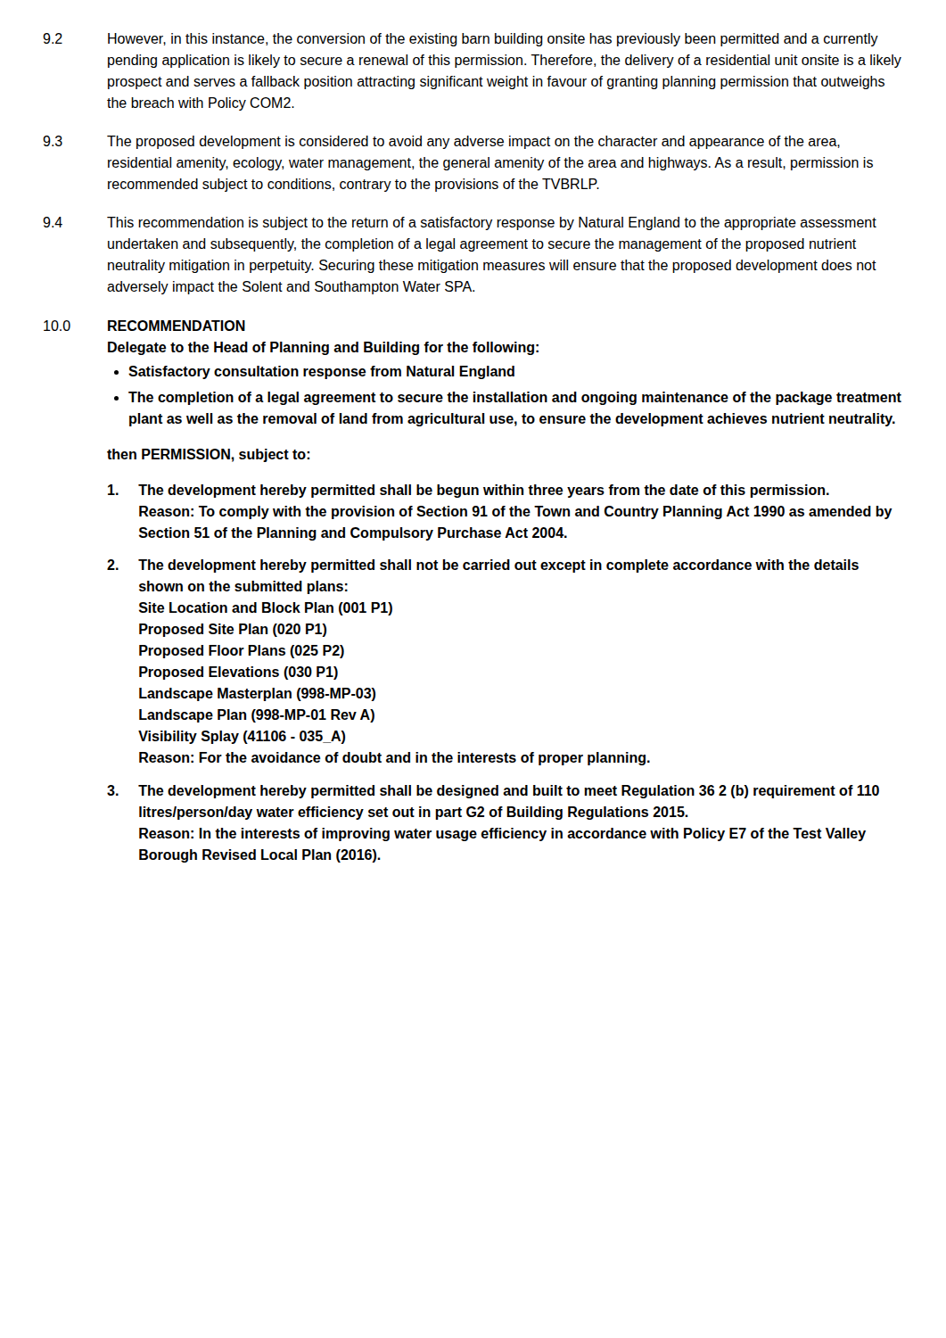9.2
However, in this instance, the conversion of the existing barn building onsite has previously been permitted and a currently pending application is likely to secure a renewal of this permission. Therefore, the delivery of a residential unit onsite is a likely prospect and serves a fallback position attracting significant weight in favour of granting planning permission that outweighs the breach with Policy COM2.
9.3
The proposed development is considered to avoid any adverse impact on the character and appearance of the area, residential amenity, ecology, water management, the general amenity of the area and highways. As a result, permission is recommended subject to conditions, contrary to the provisions of the TVBRLP.
9.4
This recommendation is subject to the return of a satisfactory response by Natural England to the appropriate assessment undertaken and subsequently, the completion of a legal agreement to secure the management of the proposed nutrient neutrality mitigation in perpetuity. Securing these mitigation measures will ensure that the proposed development does not adversely impact the Solent and Southampton Water SPA.
10.0
RECOMMENDATION
Delegate to the Head of Planning and Building for the following:
Satisfactory consultation response from Natural England
The completion of a legal agreement to secure the installation and ongoing maintenance of the package treatment plant as well as the removal of land from agricultural use, to ensure the development achieves nutrient neutrality.
then PERMISSION, subject to:
1.
The development hereby permitted shall be begun within three years from the date of this permission.
Reason: To comply with the provision of Section 91 of the Town and Country Planning Act 1990 as amended by Section 51 of the Planning and Compulsory Purchase Act 2004.
2.
The development hereby permitted shall not be carried out except in complete accordance with the details shown on the submitted plans:
Site Location and Block Plan (001 P1)
Proposed Site Plan (020 P1)
Proposed Floor Plans (025 P2)
Proposed Elevations (030 P1)
Landscape Masterplan (998-MP-03)
Landscape Plan (998-MP-01 Rev A)
Visibility Splay (41106 - 035_A)
Reason: For the avoidance of doubt and in the interests of proper planning.
3.
The development hereby permitted shall be designed and built to meet Regulation 36 2 (b) requirement of 110 litres/person/day water efficiency set out in part G2 of Building Regulations 2015.
Reason: In the interests of improving water usage efficiency in accordance with Policy E7 of the Test Valley Borough Revised Local Plan (2016).